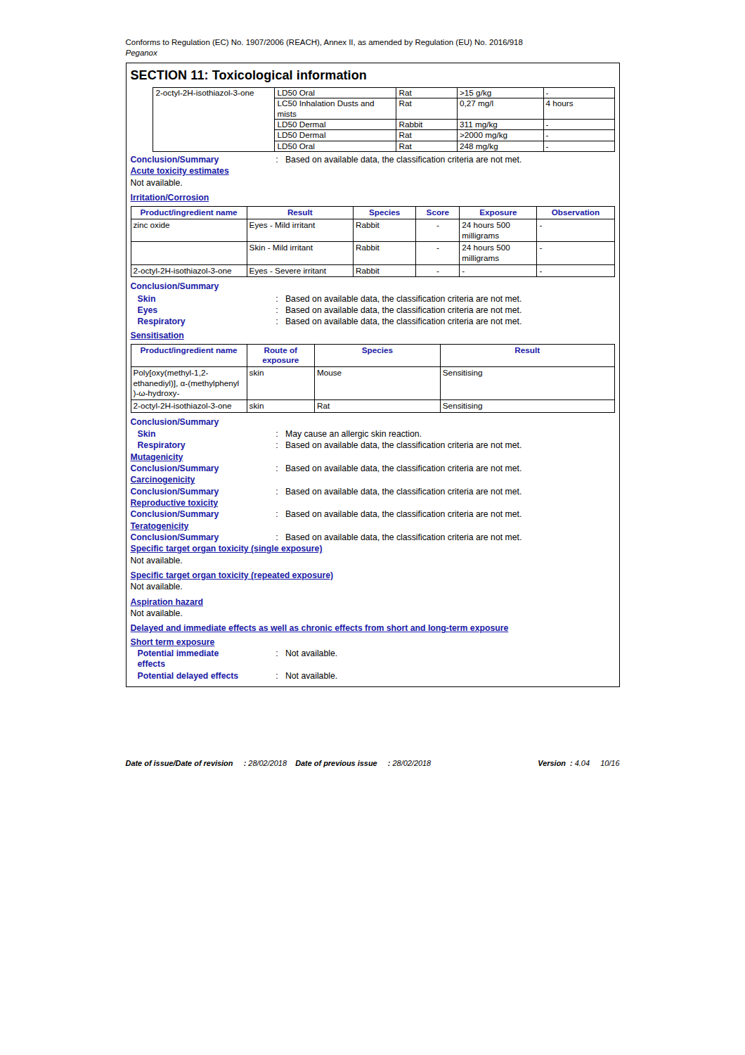Conforms to Regulation (EC) No. 1907/2006 (REACH), Annex II, as amended by Regulation (EU) No. 2016/918
Peganox
SECTION 11: Toxicological information
| | 2-octyl-2H-isothiazol-3-one | LD50 Oral | Rat | >15 g/kg | - |
| | LC50 Inhalation Dusts and mists | Rat | 0,27 mg/l | 4 hours |
| | LD50 Dermal | Rabbit | 311 mg/kg | - |
| | LD50 Dermal | Rat | >2000 mg/kg | - |
| | LD50 Oral | Rat | 248 mg/kg | - |
Conclusion/Summary
:
Based on available data, the classification criteria are not met.
Acute toxicity estimates
Not available.
Irritation/Corrosion
| Product/ingredient name | Result | Species | Score | Exposure | Observation |
| --- | --- | --- | --- | --- | --- |
| zinc oxide | Eyes - Mild irritant | Rabbit | - | 24 hours 500 milligrams | - |
| | Skin - Mild irritant | Rabbit | - | 24 hours 500 milligrams | - |
| 2-octyl-2H-isothiazol-3-one | Eyes - Severe irritant | Rabbit | - | - | - |
Conclusion/Summary
Skin
:
Based on available data, the classification criteria are not met.
Eyes
:
Based on available data, the classification criteria are not met.
Respiratory
:
Based on available data, the classification criteria are not met.
Sensitisation
| Product/ingredient name | Route of exposure | Species | Result |
| --- | --- | --- | --- |
| Poly[oxy(methyl-1,2- ethanediyl)], α-(methylphenyl )-ω-hydroxy- | skin | Mouse | Sensitising |
| 2-octyl-2H-isothiazol-3-one | skin | Rat | Sensitising |
Conclusion/Summary
Skin
:
May cause an allergic skin reaction.
Respiratory
:
Based on available data, the classification criteria are not met.
Mutagenicity
Conclusion/Summary
:
Based on available data, the classification criteria are not met.
Carcinogenicity
Conclusion/Summary
:
Based on available data, the classification criteria are not met.
Reproductive toxicity
Conclusion/Summary
:
Based on available data, the classification criteria are not met.
Teratogenicity
Conclusion/Summary
:
Based on available data, the classification criteria are not met.
Specific target organ toxicity (single exposure)
Not available.
Specific target organ toxicity (repeated exposure)
Not available.
Aspiration hazard
Not available.
Delayed and immediate effects as well as chronic effects from short and long-term exposure
Short term exposure
Potential immediate
effects
:
Not available.
Potential delayed effects
:
Not available.
Date of issue/Date of revision : 28/02/2018 Date of previous issue : 28/02/2018
Version : 4.04 10/16